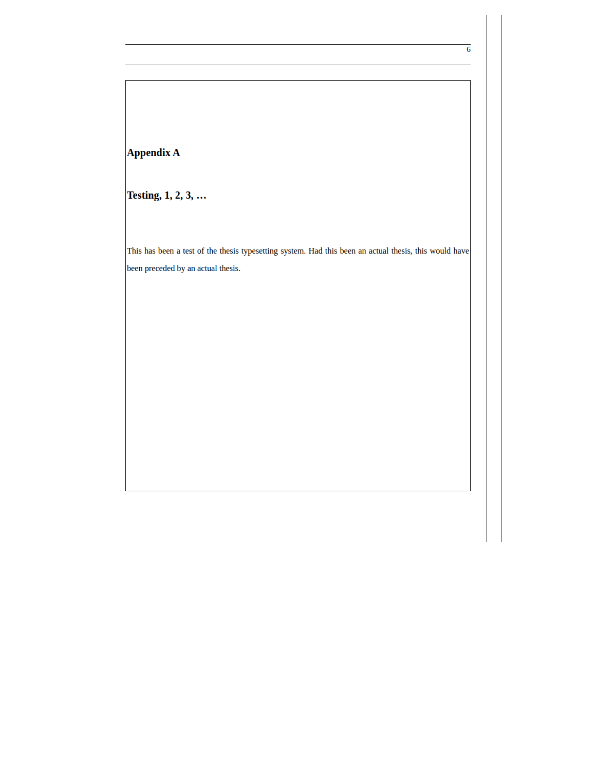6
Appendix A
Testing, 1, 2, 3, …
This has been a test of the thesis typesetting system. Had this been an actual thesis, this would have been preceded by an actual thesis.